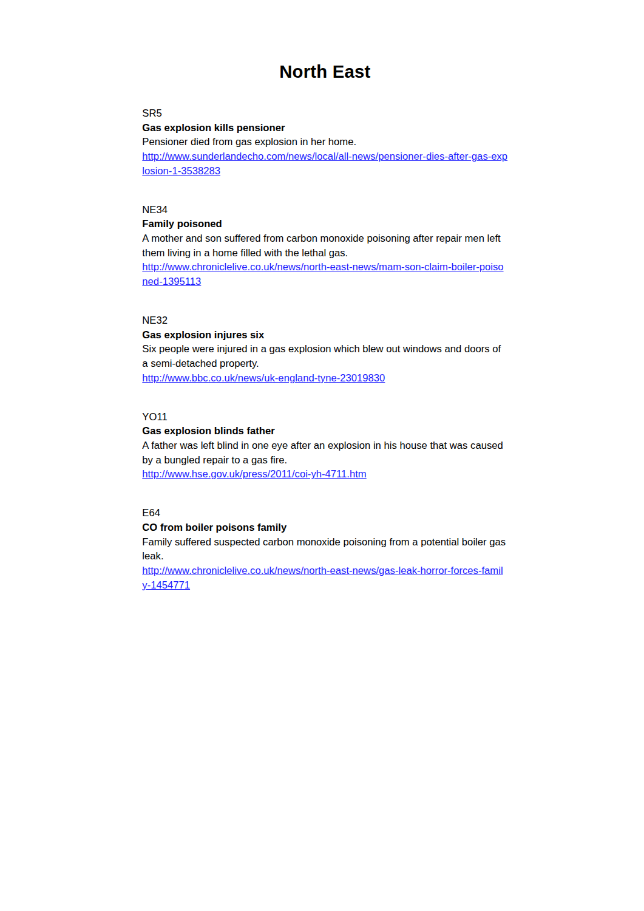North East
SR5
Gas explosion kills pensioner
Pensioner died from gas explosion in her home.
http://www.sunderlandecho.com/news/local/all-news/pensioner-dies-after-gas-explosion-1-3538283
NE34
Family poisoned
A mother and son suffered from carbon monoxide poisoning after repair men left them living in a home filled with the lethal gas.
http://www.chroniclelive.co.uk/news/north-east-news/mam-son-claim-boiler-poisoned-1395113
NE32
Gas explosion injures six
Six people were injured in a gas explosion which blew out windows and doors of a semi-detached property.
http://www.bbc.co.uk/news/uk-england-tyne-23019830
YO11
Gas explosion blinds father
A father was left blind in one eye after an explosion in his house that was caused by a bungled repair to a gas fire.
http://www.hse.gov.uk/press/2011/coi-yh-4711.htm
E64
CO from boiler poisons family
Family suffered suspected carbon monoxide poisoning from a potential boiler gas leak.
http://www.chroniclelive.co.uk/news/north-east-news/gas-leak-horror-forces-family-1454771